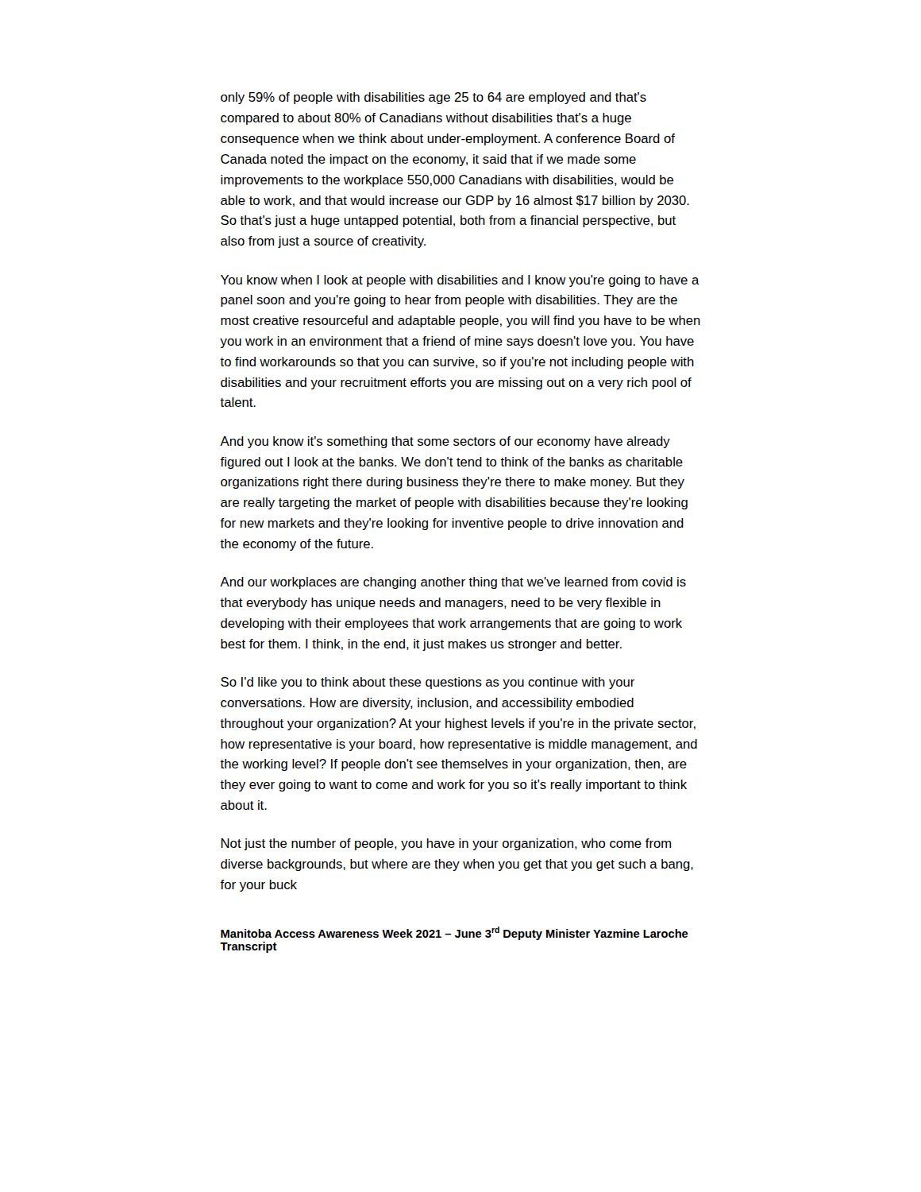only 59% of people with disabilities age 25 to 64 are employed and that's compared to about 80% of Canadians without disabilities that's a huge consequence when we think about under-employment. A conference Board of Canada noted the impact on the economy, it said that if we made some improvements to the workplace 550,000 Canadians with disabilities, would be able to work, and that would increase our GDP by 16 almost $17 billion by 2030. So that's just a huge untapped potential, both from a financial perspective, but also from just a source of creativity.
You know when I look at people with disabilities and I know you're going to have a panel soon and you're going to hear from people with disabilities. They are the most creative resourceful and adaptable people, you will find you have to be when you work in an environment that a friend of mine says doesn't love you. You have to find workarounds so that you can survive, so if you're not including people with disabilities and your recruitment efforts you are missing out on a very rich pool of talent.
And you know it's something that some sectors of our economy have already figured out I look at the banks. We don't tend to think of the banks as charitable organizations right there during business they're there to make money. But they are really targeting the market of people with disabilities because they're looking for new markets and they're looking for inventive people to drive innovation and the economy of the future.
And our workplaces are changing another thing that we've learned from covid is that everybody has unique needs and managers, need to be very flexible in developing with their employees that work arrangements that are going to work best for them. I think, in the end, it just makes us stronger and better.
So I'd like you to think about these questions as you continue with your conversations. How are diversity, inclusion, and accessibility embodied throughout your organization? At your highest levels if you're in the private sector, how representative is your board, how representative is middle management, and the working level? If people don't see themselves in your organization, then, are they ever going to want to come and work for you so it's really important to think about it.
Not just the number of people, you have in your organization, who come from diverse backgrounds, but where are they when you get that you get such a bang, for your buck
Manitoba Access Awareness Week 2021 – June 3rd Deputy Minister Yazmine Laroche Transcript